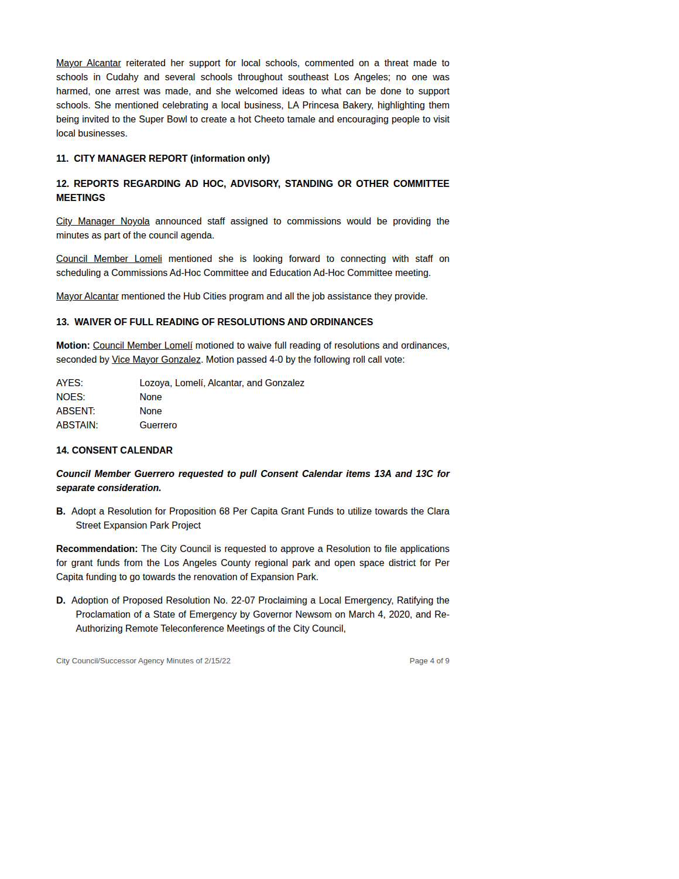Mayor Alcantar reiterated her support for local schools, commented on a threat made to schools in Cudahy and several schools throughout southeast Los Angeles; no one was harmed, one arrest was made, and she welcomed ideas to what can be done to support schools. She mentioned celebrating a local business, LA Princesa Bakery, highlighting them being invited to the Super Bowl to create a hot Cheeto tamale and encouraging people to visit local businesses.
11. CITY MANAGER REPORT (information only)
12. REPORTS REGARDING AD HOC, ADVISORY, STANDING OR OTHER COMMITTEE MEETINGS
City Manager Noyola announced staff assigned to commissions would be providing the minutes as part of the council agenda.
Council Member Lomeli mentioned she is looking forward to connecting with staff on scheduling a Commissions Ad-Hoc Committee and Education Ad-Hoc Committee meeting.
Mayor Alcantar mentioned the Hub Cities program and all the job assistance they provide.
13. WAIVER OF FULL READING OF RESOLUTIONS AND ORDINANCES
Motion: Council Member Lomelí motioned to waive full reading of resolutions and ordinances, seconded by Vice Mayor Gonzalez. Motion passed 4-0 by the following roll call vote:
| AYES: | Lozoya, Lomelí, Alcantar, and Gonzalez |
| NOES: | None |
| ABSENT: | None |
| ABSTAIN: | Guerrero |
14. CONSENT CALENDAR
Council Member Guerrero requested to pull Consent Calendar items 13A and 13C for separate consideration.
B. Adopt a Resolution for Proposition 68 Per Capita Grant Funds to utilize towards the Clara Street Expansion Park Project
Recommendation: The City Council is requested to approve a Resolution to file applications for grant funds from the Los Angeles County regional park and open space district for Per Capita funding to go towards the renovation of Expansion Park.
D. Adoption of Proposed Resolution No. 22-07 Proclaiming a Local Emergency, Ratifying the Proclamation of a State of Emergency by Governor Newsom on March 4, 2020, and Re-Authorizing Remote Teleconference Meetings of the City Council,
City Council/Successor Agency Minutes of 2/15/22 Page 4 of 9